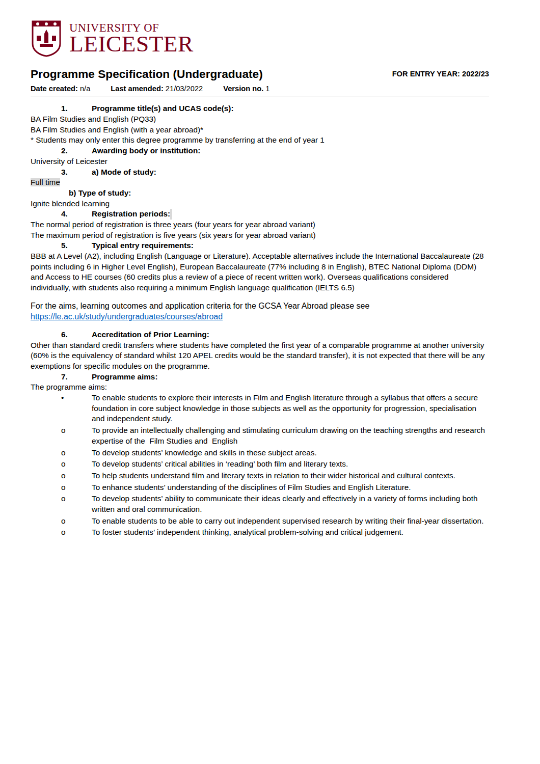UNIVERSITY OF LEICESTER
Programme Specification (Undergraduate)
FOR ENTRY YEAR: 2022/23
Date created: n/a Last amended: 21/03/2022 Version no. 1
1. Programme title(s) and UCAS code(s):
BA Film Studies and English (PQ33)
BA Film Studies and English (with a year abroad)*
* Students may only enter this degree programme by transferring at the end of year 1
2. Awarding body or institution:
University of Leicester
3. a) Mode of study:
Full time
b) Type of study:
Ignite blended learning
4. Registration periods:
The normal period of registration is three years (four years for year abroad variant)
The maximum period of registration is five years (six years for year abroad variant)
5. Typical entry requirements:
BBB at A Level (A2), including English (Language or Literature). Acceptable alternatives include the International Baccalaureate (28 points including 6 in Higher Level English), European Baccalaureate (77% including 8 in English), BTEC National Diploma (DDM) and Access to HE courses (60 credits plus a review of a piece of recent written work). Overseas qualifications considered individually, with students also requiring a minimum English language qualification (IELTS 6.5)
For the aims, learning outcomes and application criteria for the GCSA Year Abroad please see https://le.ac.uk/study/undergraduates/courses/abroad
6. Accreditation of Prior Learning:
Other than standard credit transfers where students have completed the first year of a comparable programme at another university (60% is the equivalency of standard whilst 120 APEL credits would be the standard transfer), it is not expected that there will be any exemptions for specific modules on the programme.
7. Programme aims:
The programme aims:
•To enable students to explore their interests in Film and English literature through a syllabus that offers a secure foundation in core subject knowledge in those subjects as well as the opportunity for progression, specialisation and independent study.
o To provide an intellectually challenging and stimulating curriculum drawing on the teaching strengths and research expertise of the Film Studies and English
o To develop students’ knowledge and skills in these subject areas.
o To develop students’ critical abilities in ‘reading’ both film and literary texts.
o To help students understand film and literary texts in relation to their wider historical and cultural contexts.
o To enhance students’ understanding of the disciplines of Film Studies and English Literature.
o To develop students’ ability to communicate their ideas clearly and effectively in a variety of forms including both written and oral communication.
o To enable students to be able to carry out independent supervised research by writing their final-year dissertation.
o To foster students’ independent thinking, analytical problem-solving and critical judgement.